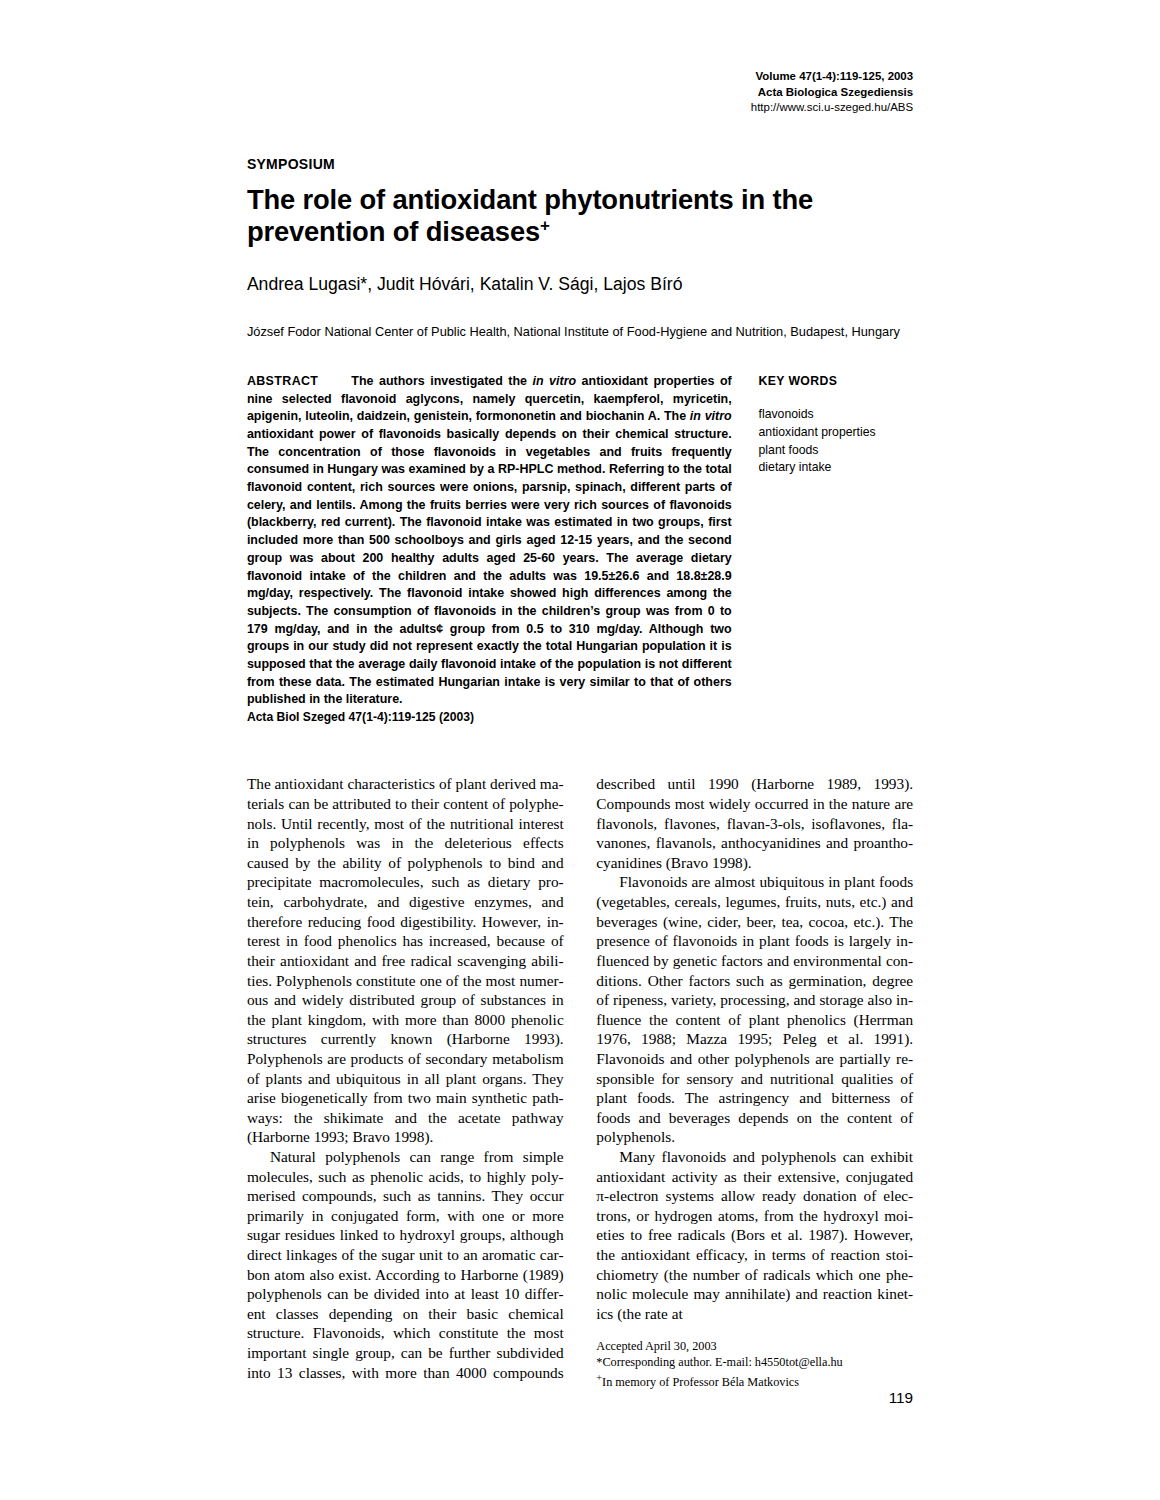Volume 47(1-4):119-125, 2003
Acta Biologica Szegediensis
http://www.sci.u-szeged.hu/ABS
SYMPOSIUM
The role of antioxidant phytonutrients in the prevention of diseases+
Andrea Lugasi*, Judit Hóvári, Katalin V. Sági, Lajos Bíró
József Fodor National Center of Public Health, National Institute of Food-Hygiene and Nutrition, Budapest, Hungary
ABSTRACT The authors investigated the in vitro antioxidant properties of nine selected flavonoid aglycons, namely quercetin, kaempferol, myricetin, apigenin, luteolin, daidzein, genistein, formononetin and biochanin A. The in vitro antioxidant power of flavonoids basically depends on their chemical structure. The concentration of those flavonoids in vegetables and fruits frequently consumed in Hungary was examined by a RP-HPLC method. Referring to the total flavonoid content, rich sources were onions, parsnip, spinach, different parts of celery, and lentils. Among the fruits berries were very rich sources of flavonoids (blackberry, red current). The flavonoid intake was estimated in two groups, first included more than 500 schoolboys and girls aged 12-15 years, and the second group was about 200 healthy adults aged 25-60 years. The average dietary flavonoid intake of the children and the adults was 19.5±26.6 and 18.8±28.9 mg/day, respectively. The flavonoid intake showed high differences among the subjects. The consumption of flavonoids in the children’s group was from 0 to 179 mg/day, and in the adults¢ group from 0.5 to 310 mg/day. Although two groups in our study did not represent exactly the total Hungarian population it is supposed that the average daily flavonoid intake of the population is not different from these data. The estimated Hungarian intake is very similar to that of others published in the literature.
Acta Biol Szeged 47(1-4):119-125 (2003)
KEY WORDS
flavonoids
antioxidant properties
plant foods
dietary intake
The antioxidant characteristics of plant derived materials can be attributed to their content of polyphenols. Until recently, most of the nutritional interest in polyphenols was in the deleterious effects caused by the ability of polyphenols to bind and precipitate macromolecules, such as dietary protein, carbohydrate, and digestive enzymes, and therefore reducing food digestibility. However, interest in food phenolics has increased, because of their antioxidant and free radical scavenging abilities. Polyphenols constitute one of the most numerous and widely distributed group of substances in the plant kingdom, with more than 8000 phenolic structures currently known (Harborne 1993). Polyphenols are products of secondary metabolism of plants and ubiquitous in all plant organs. They arise biogenetically from two main synthetic pathways: the shikimate and the acetate pathway (Harborne 1993; Bravo 1998).
Natural polyphenols can range from simple molecules, such as phenolic acids, to highly polymerised compounds, such as tannins. They occur primarily in conjugated form, with one or more sugar residues linked to hydroxyl groups, although direct linkages of the sugar unit to an aromatic carbon atom also exist. According to Harborne (1989) polyphenols can be divided into at least 10 different classes depending on their basic chemical structure. Flavonoids, which constitute the most important single group, can be further subdivided into 13 classes, with more than 4000 compounds described until 1990 (Harborne 1989, 1993). Compounds most widely occurred in the nature are flavonols, flavones, flavan-3-ols, isoflavones, flavanones, flavanols, anthocyanidines and proanthocyanidines (Bravo 1998).
Flavonoids are almost ubiquitous in plant foods (vegetables, cereals, legumes, fruits, nuts, etc.) and beverages (wine, cider, beer, tea, cocoa, etc.). The presence of flavonoids in plant foods is largely influenced by genetic factors and environmental conditions. Other factors such as germination, degree of ripeness, variety, processing, and storage also influence the content of plant phenolics (Herrman 1976, 1988; Mazza 1995; Peleg et al. 1991). Flavonoids and other polyphenols are partially responsible for sensory and nutritional qualities of plant foods. The astringency and bitterness of foods and beverages depends on the content of polyphenols.
Many flavonoids and polyphenols can exhibit antioxidant activity as their extensive, conjugated π-electron systems allow ready donation of electrons, or hydrogen atoms, from the hydroxyl moieties to free radicals (Bors et al. 1987). However, the antioxidant efficacy, in terms of reaction stoichiometry (the number of radicals which one phenolic molecule may annihilate) and reaction kinetics (the rate at
Accepted April 30, 2003
*Corresponding author. E-mail: h4550tot@ella.hu
+In memory of Professor Béla Matkovics
119